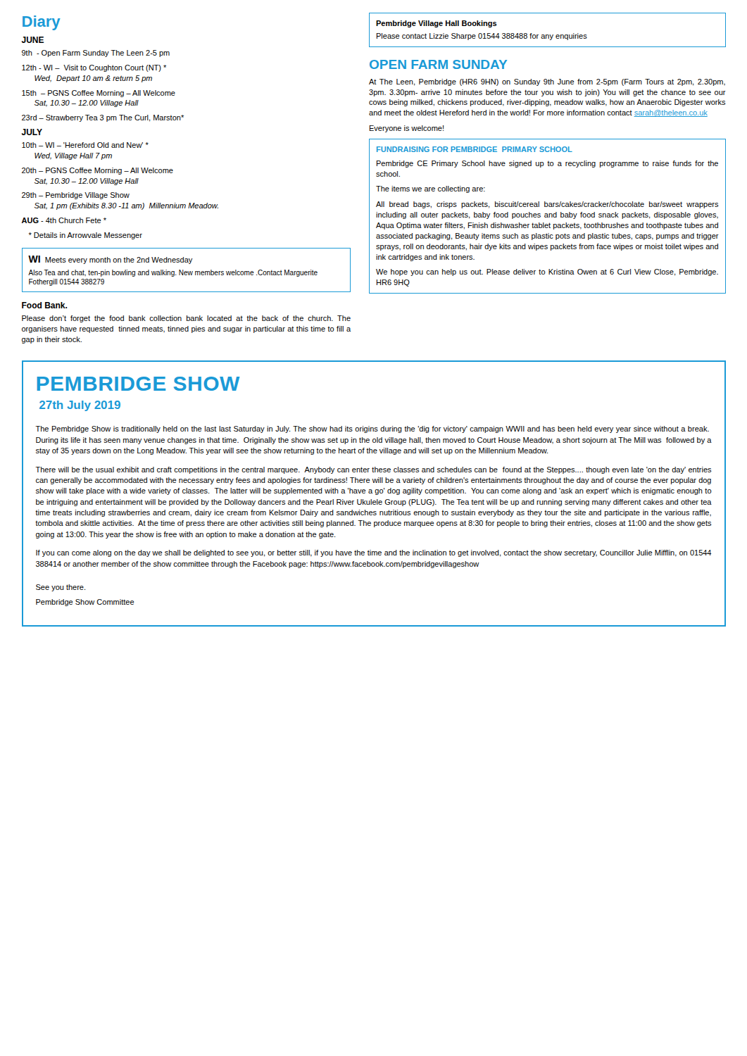Diary
JUNE
9th - Open Farm Sunday The Leen 2-5 pm
12th - WI – Visit to Coughton Court (NT) * Wed, Depart 10 am & return 5 pm
15th – PGNS Coffee Morning – All Welcome Sat, 10.30 – 12.00 Village Hall
23rd – Strawberry Tea 3 pm The Curl, Marston*
JULY
10th – WI – 'Hereford Old and New' * Wed, Village Hall 7 pm
20th – PGNS Coffee Morning – All Welcome Sat, 10.30 – 12.00 Village Hall
29th – Pembridge Village Show Sat, 1 pm (Exhibits 8.30 -11 am) Millennium Meadow.
AUG - 4th Church Fete *
* Details in Arrowvale Messenger
WI Meets every month on the 2nd Wednesday
Also Tea and chat, ten-pin bowling and walking. New members welcome .Contact Marguerite Fothergill 01544 388279
Food Bank.
Please don’t forget the food bank collection bank located at the back of the church. The organisers have requested tinned meats, tinned pies and sugar in particular at this time to fill a gap in their stock.
Pembridge Village Hall Bookings
Please contact Lizzie Sharpe 01544 388488 for any enquiries
OPEN FARM SUNDAY
At The Leen, Pembridge (HR6 9HN) on Sunday 9th June from 2-5pm (Farm Tours at 2pm, 2.30pm, 3pm. 3.30pm- arrive 10 minutes before the tour you wish to join) You will get the chance to see our cows being milked, chickens produced, river-dipping, meadow walks, how an Anaerobic Digester works and meet the oldest Hereford herd in the world! For more information contact sarah@theleen.co.uk
Everyone is welcome!
FUNDRAISING FOR PEMBRIDGE PRIMARY SCHOOL
Pembridge CE Primary School have signed up to a recycling programme to raise funds for the school.
The items we are collecting are:
All bread bags, crisps packets, biscuit/cereal bars/cakes/cracker/chocolate bar/sweet wrappers including all outer packets, baby food pouches and baby food snack packets, disposable gloves, Aqua Optima water filters, Finish dishwasher tablet packets, toothbrushes and toothpaste tubes and associated packaging, Beauty items such as plastic pots and plastic tubes, caps, pumps and trigger sprays, roll on deodorants, hair dye kits and wipes packets from face wipes or moist toilet wipes and ink cartridges and ink toners.
We hope you can help us out. Please deliver to Kristina Owen at 6 Curl View Close, Pembridge. HR6 9HQ
PEMBRIDGE SHOW
27th July 2019
The Pembridge Show is traditionally held on the last last Saturday in July. The show had its origins during the 'dig for victory' campaign WWII and has been held every year since without a break. During its life it has seen many venue changes in that time. Originally the show was set up in the old village hall, then moved to Court House Meadow, a short sojourn at The Mill was followed by a stay of 35 years down on the Long Meadow. This year will see the show returning to the heart of the village and will set up on the Millennium Meadow.
There will be the usual exhibit and craft competitions in the central marquee. Anybody can enter these classes and schedules can be found at the Steppes.... though even late 'on the day' entries can generally be accommodated with the necessary entry fees and apologies for tardiness! There will be a variety of children's entertainments throughout the day and of course the ever popular dog show will take place with a wide variety of classes. The latter will be supplemented with a 'have a go' dog agility competition. You can come along and 'ask an expert' which is enigmatic enough to be intriguing and entertainment will be provided by the Dolloway dancers and the Pearl River Ukulele Group (PLUG). The Tea tent will be up and running serving many different cakes and other tea time treats including strawberries and cream, dairy ice cream from Kelsmor Dairy and sandwiches nutritious enough to sustain everybody as they tour the site and participate in the various raffle, tombola and skittle activities. At the time of press there are other activities still being planned. The produce marquee opens at 8:30 for people to bring their entries, closes at 11:00 and the show gets going at 13:00. This year the show is free with an option to make a donation at the gate.
If you can come along on the day we shall be delighted to see you, or better still, if you have the time and the inclination to get involved, contact the show secretary, Councillor Julie Mifflin, on 01544 388414 or another member of the show committee through the Facebook page: https://www.facebook.com/pembridgevillageshow
See you there.
Pembridge Show Committee